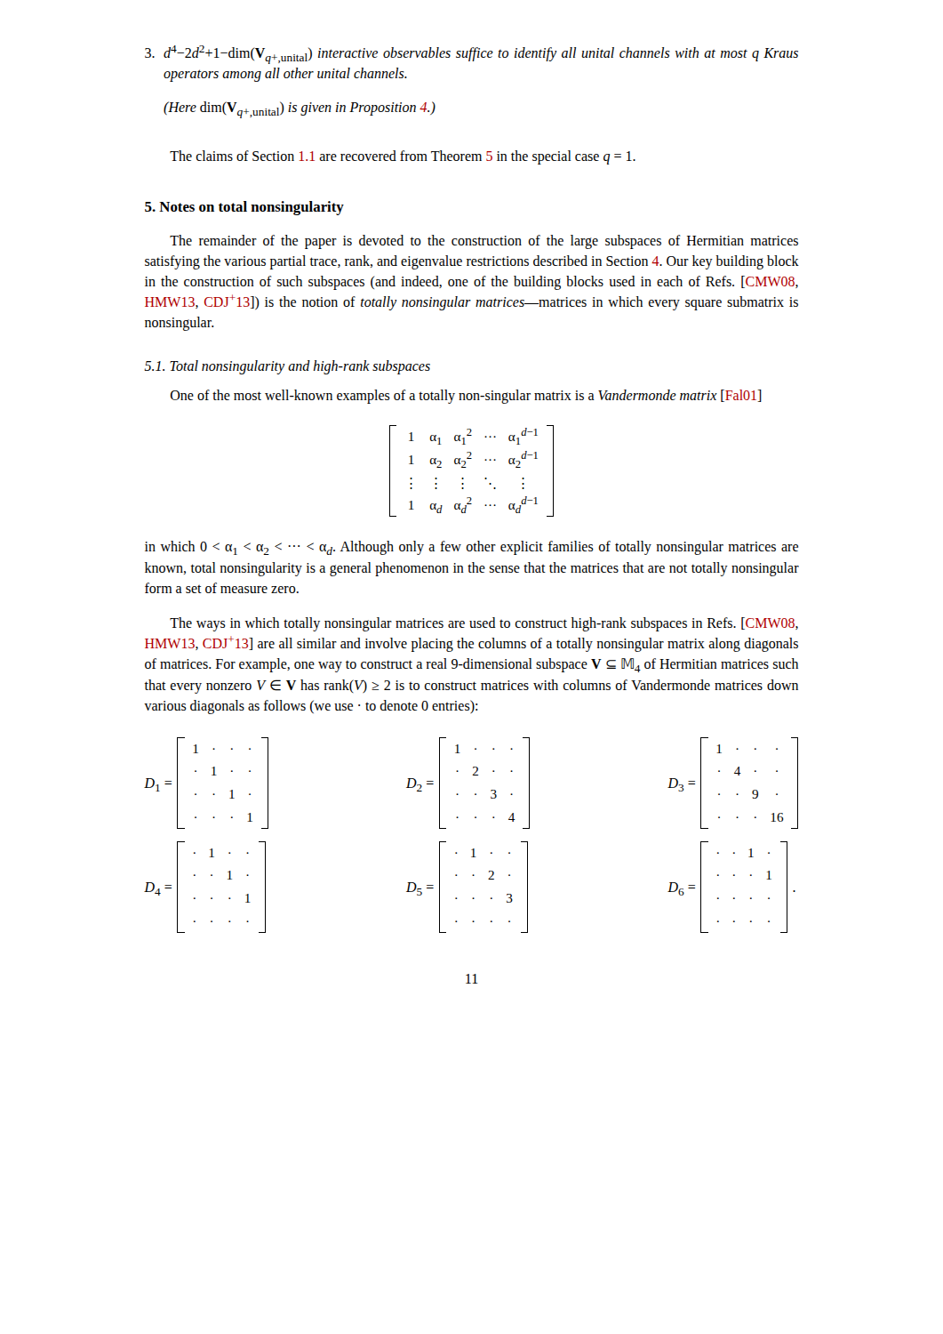3.
d4−2d2+1−dim(Vq+,unital) interactive observables suffice to identify all unital channels with at most q Kraus operators among all other unital channels.
(Here dim(Vq+,unital) is given in Proposition 4.)
The claims of Section 1.1 are recovered from Theorem 5 in the special case q = 1.
5. Notes on total nonsingularity
The remainder of the paper is devoted to the construction of the large subspaces of Hermitian matrices satisfying the various partial trace, rank, and eigenvalue restrictions described in Section 4. Our key building block in the construction of such subspaces (and indeed, one of the building blocks used in each of Refs. [CMW08, HMW13, CDJ+13]) is the notion of totally nonsingular matrices—matrices in which every square submatrix is nonsingular.
5.1. Total nonsingularity and high-rank subspaces
One of the most well-known examples of a totally non-singular matrix is a Vandermonde matrix [Fal01]
| 1 | α 1 | α 1 2 | ··· | α 1 d −1 |
| 1 | α 2 | α 2 2 | ··· | α 2 d −1 |
| ⋮ | ⋮ | ⋮ | ⋱ | ⋮ |
| 1 | α d | α d 2 | ··· | α d d −1 |
in which 0 < α1 < α2 < ··· < αd. Although only a few other explicit families of totally nonsingular matrices are known, total nonsingularity is a general phenomenon in the sense that the matrices that are not totally nonsingular form a set of measure zero.
The ways in which totally nonsingular matrices are used to construct high-rank subspaces in Refs. [CMW08, HMW13, CDJ+13] are all similar and involve placing the columns of a totally nonsingular matrix along diagonals of matrices. For example, one way to construct a real 9-dimensional subspace V ⊆ 𝕄4 of Hermitian matrices such that every nonzero V ∈ V has rank(V) ≥ 2 is to construct matrices with columns of Vandermonde matrices down various diagonals as follows (we use · to denote 0 entries):
D1 =
| 1 | · | · | · |
| · | 1 | · | · |
| · | · | 1 | · |
| · | · | · | 1 |
D2 =
| 1 | · | · | · |
| · | 2 | · | · |
| · | · | 3 | · |
| · | · | · | 4 |
D3 =
| 1 | · | · | · |
| · | 4 | · | · |
| · | · | 9 | · |
| · | · | · | 16 |
D4 =
| · | 1 | · | · |
| · | · | 1 | · |
| · | · | · | 1 |
| · | · | · | · |
D5 =
| · | 1 | · | · |
| · | · | 2 | · |
| · | · | · | 3 |
| · | · | · | · |
D6 =
| · | · | 1 | · |
| · | · | · | 1 |
| · | · | · | · |
| · | · | · | · |
.
11